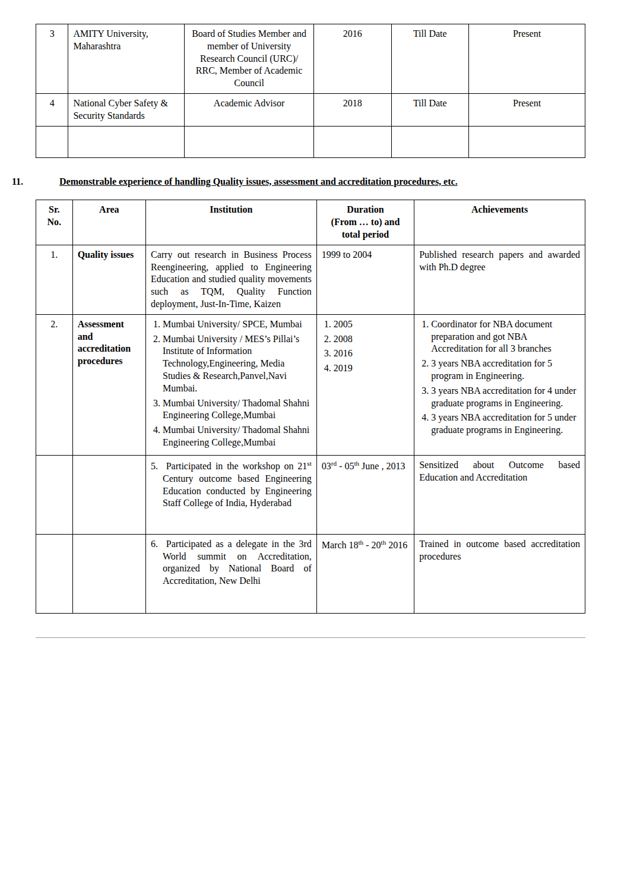| 3 | AMITY University, Maharashtra | Board of Studies Member and member of University Research Council (URC)/ RRC, Member of Academic Council | 2016 | Till Date | Present |
| 4 | National Cyber Safety & Security Standards | Academic Advisor | 2018 | Till Date | Present |
11. Demonstrable experience of handling Quality issues, assessment and accreditation procedures, etc.
| Sr. No. | Area | Institution | Duration (From … to) and total period | Achievements |
| --- | --- | --- | --- | --- |
| 1. | Quality issues | Carry out research in Business Process Reengineering, applied to Engineering Education and studied quality movements such as TQM, Quality Function deployment, Just-In-Time, Kaizen | 1999 to 2004 | Published research papers and awarded with Ph.D degree |
| 2. | Assessment and accreditation procedures | Mumbai University/ SPCE, Mumbai Mumbai University / MES’s Pillai’s Institute of Information Technology,Engineering, Media Studies & Research,Panvel,Navi Mumbai. Mumbai University/ Thadomal Shahni Engineering College,Mumbai Mumbai University/ Thadomal Shahni Engineering College,Mumbai | 2005 2008 2016 2019 | Coordinator for NBA document preparation and got NBA Accreditation for all 3 branches 3 years NBA accreditation for 5 program in Engineering. 3 years NBA accreditation for 4 under graduate programs in Engineering. 3 years NBA accreditation for 5 under graduate programs in Engineering. |
| | | 5. Participated in the workshop on 21 st Century outcome based Engineering Education conducted by Engineering Staff College of India, Hyderabad | 03 rd - 05 th June , 2013 | Sensitized about Outcome based Education and Accreditation |
| | | 6. Participated as a delegate in the 3rd World summit on Accreditation, organized by National Board of Accreditation, New Delhi | March 18 th - 20 th 2016 | Trained in outcome based accreditation procedures |